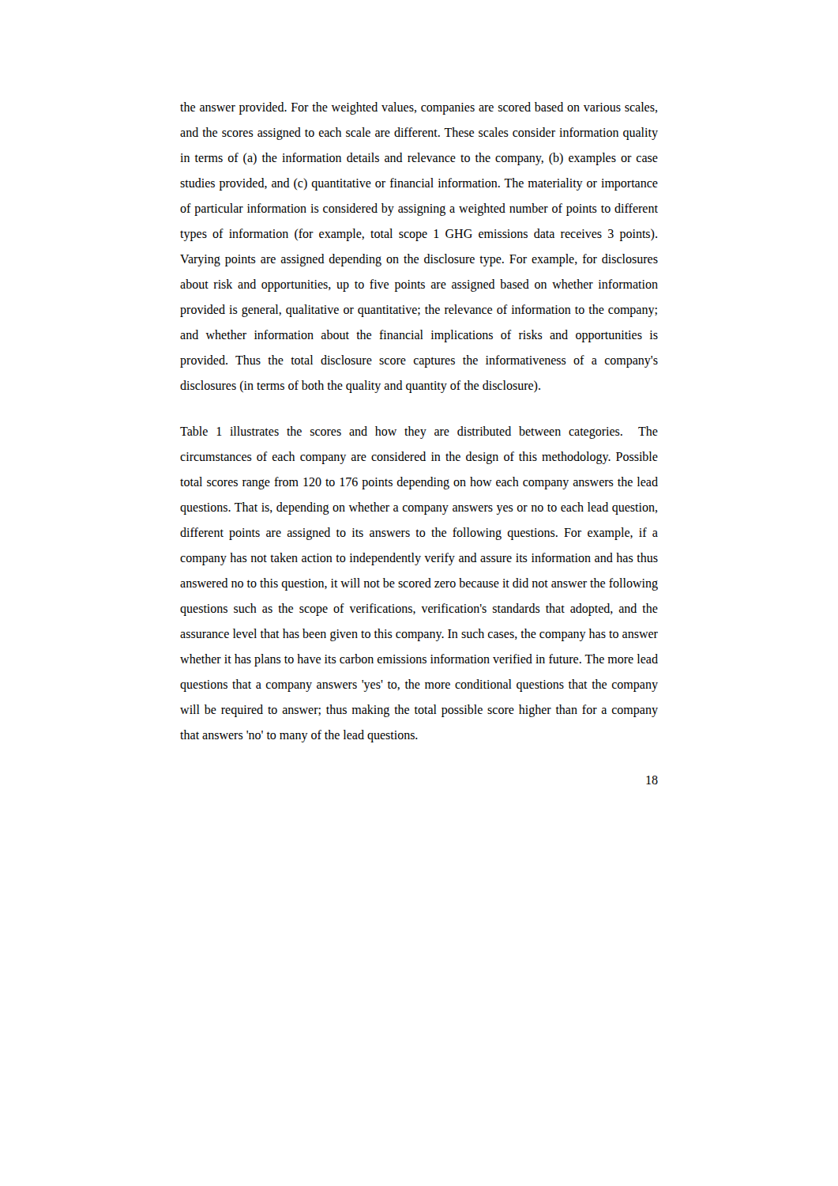the answer provided. For the weighted values, companies are scored based on various scales, and the scores assigned to each scale are different. These scales consider information quality in terms of (a) the information details and relevance to the company, (b) examples or case studies provided, and (c) quantitative or financial information. The materiality or importance of particular information is considered by assigning a weighted number of points to different types of information (for example, total scope 1 GHG emissions data receives 3 points). Varying points are assigned depending on the disclosure type. For example, for disclosures about risk and opportunities, up to five points are assigned based on whether information provided is general, qualitative or quantitative; the relevance of information to the company; and whether information about the financial implications of risks and opportunities is provided. Thus the total disclosure score captures the informativeness of a company's disclosures (in terms of both the quality and quantity of the disclosure).
Table 1 illustrates the scores and how they are distributed between categories. The circumstances of each company are considered in the design of this methodology. Possible total scores range from 120 to 176 points depending on how each company answers the lead questions. That is, depending on whether a company answers yes or no to each lead question, different points are assigned to its answers to the following questions. For example, if a company has not taken action to independently verify and assure its information and has thus answered no to this question, it will not be scored zero because it did not answer the following questions such as the scope of verifications, verification's standards that adopted, and the assurance level that has been given to this company. In such cases, the company has to answer whether it has plans to have its carbon emissions information verified in future. The more lead questions that a company answers 'yes' to, the more conditional questions that the company will be required to answer; thus making the total possible score higher than for a company that answers 'no' to many of the lead questions.
18